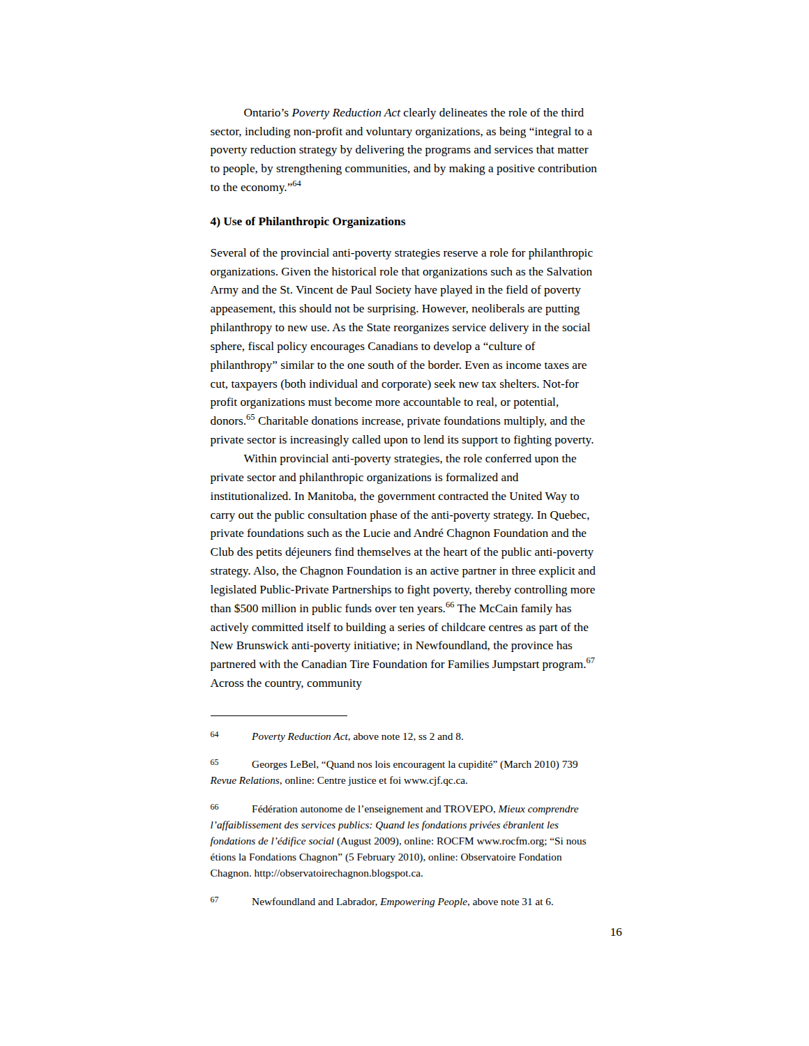Ontario’s Poverty Reduction Act clearly delineates the role of the third sector, including non-profit and voluntary organizations, as being “integral to a poverty reduction strategy by delivering the programs and services that matter to people, by strengthening communities, and by making a positive contribution to the economy.”64
4) Use of Philanthropic Organizations
Several of the provincial anti-poverty strategies reserve a role for philanthropic organizations. Given the historical role that organizations such as the Salvation Army and the St. Vincent de Paul Society have played in the field of poverty appeasement, this should not be surprising. However, neoliberals are putting philanthropy to new use. As the State reorganizes service delivery in the social sphere, fiscal policy encourages Canadians to develop a “culture of philanthropy” similar to the one south of the border. Even as income taxes are cut, taxpayers (both individual and corporate) seek new tax shelters. Not-for profit organizations must become more accountable to real, or potential, donors.65 Charitable donations increase, private foundations multiply, and the private sector is increasingly called upon to lend its support to fighting poverty.
Within provincial anti-poverty strategies, the role conferred upon the private sector and philanthropic organizations is formalized and institutionalized. In Manitoba, the government contracted the United Way to carry out the public consultation phase of the anti-poverty strategy. In Quebec, private foundations such as the Lucie and André Chagnon Foundation and the Club des petits déjeuners find themselves at the heart of the public anti-poverty strategy. Also, the Chagnon Foundation is an active partner in three explicit and legislated Public-Private Partnerships to fight poverty, thereby controlling more than $500 million in public funds over ten years.66 The McCain family has actively committed itself to building a series of childcare centres as part of the New Brunswick anti-poverty initiative; in Newfoundland, the province has partnered with the Canadian Tire Foundation for Families Jumpstart program.67 Across the country, community
64 Poverty Reduction Act, above note 12, ss 2 and 8.
65 Georges LeBel, “Quand nos lois encouragent la cupidité” (March 2010) 739 Revue Relations, online: Centre justice et foi www.cjf.qc.ca.
66 Fédération autonome de l’enseignement and TROVEPO, Mieux comprendre l’affaiblissement des services publics: Quand les fondations privées ébranlent les fondations de l’édifice social (August 2009), online: ROCFM www.rocfm.org; “Si nous étions la Fondations Chagnon” (5 February 2010), online: Observatoire Fondation Chagnon. http://observatoirechagnon.blogspot.ca.
67 Newfoundland and Labrador, Empowering People, above note 31 at 6.
16